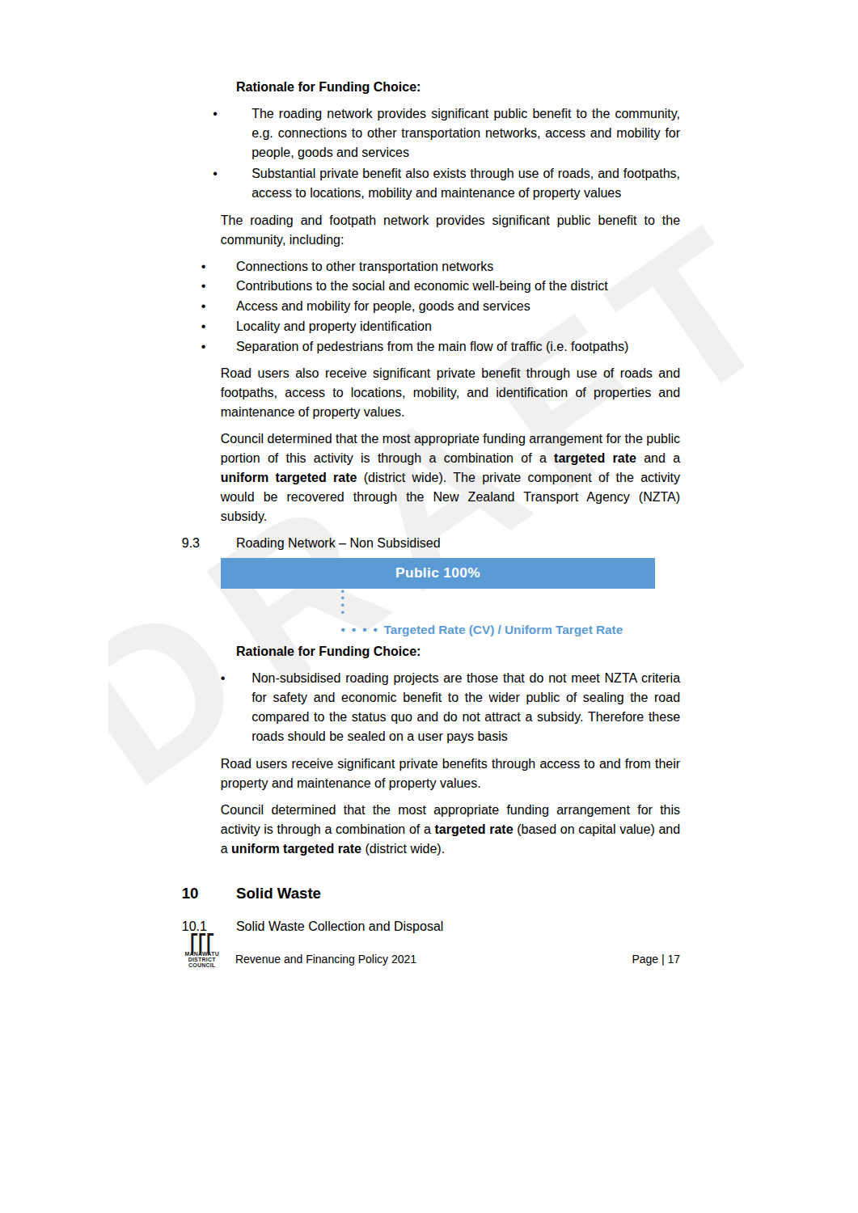DRAFT
Rationale for Funding Choice:
The roading network provides significant public benefit to the community, e.g. connections to other transportation networks, access and mobility for people, goods and services
Substantial private benefit also exists through use of roads, and footpaths, access to locations, mobility and maintenance of property values
The roading and footpath network provides significant public benefit to the community, including:
Connections to other transportation networks
Contributions to the social and economic well-being of the district
Access and mobility for people, goods and services
Locality and property identification
Separation of pedestrians from the main flow of traffic (i.e. footpaths)
Road users also receive significant private benefit through use of roads and footpaths, access to locations, mobility, and identification of properties and maintenance of property values.
Council determined that the most appropriate funding arrangement for the public portion of this activity is through a combination of a targeted rate and a uniform targeted rate (district wide). The private component of the activity would be recovered through the New Zealand Transport Agency (NZTA) subsidy.
9.3
Roading Network – Non Subsidised
Public 100%
• • • •
• • • •Targeted Rate (CV) / Uniform Target Rate
Rationale for Funding Choice:
Non-subsidised roading projects are those that do not meet NZTA criteria for safety and economic benefit to the wider public of sealing the road compared to the status quo and do not attract a subsidy. Therefore these roads should be sealed on a user pays basis
Road users receive significant private benefits through access to and from their property and maintenance of property values.
Council determined that the most appropriate funding arrangement for this activity is through a combination of a targeted rate (based on capital value) and a uniform targeted rate (district wide).
10 Solid Waste
10.1
Solid Waste Collection and Disposal
⎡⎡⎡
MANAWATU
DISTRICT COUNCIL
Revenue and Financing Policy 2021
Page | 17